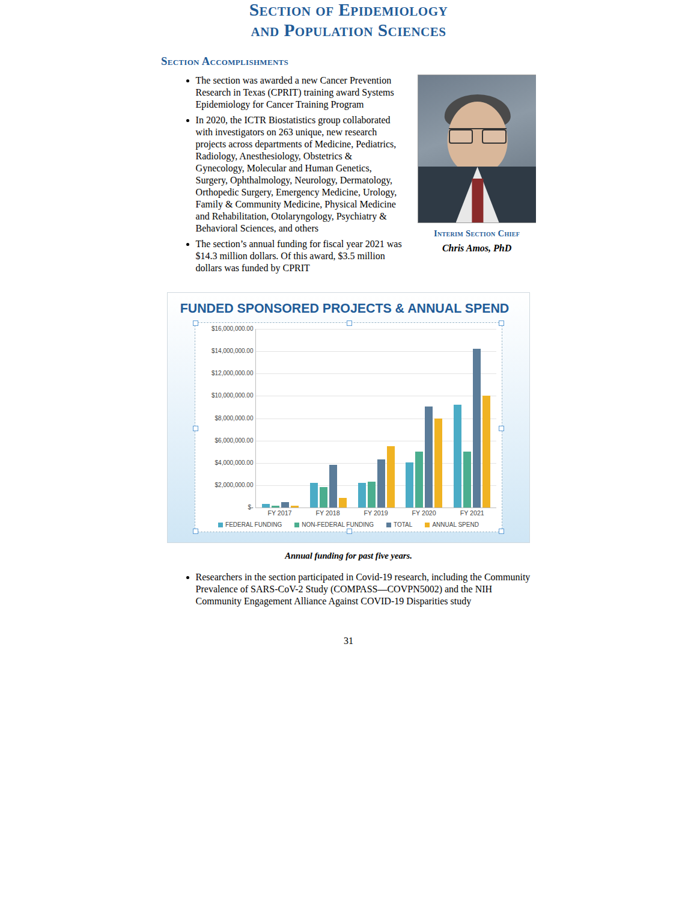Section of Epidemiologyand Population Sciences
Section Accomplishments
Interim Section Chief
Chris Amos, PhD
The section was awarded a new Cancer Prevention Research in Texas (CPRIT) training award Systems Epidemiology for Cancer Training Program
In 2020, the ICTR Biostatistics group collaborated with investigators on 263 unique, new research projects across departments of Medicine, Pediatrics, Radiology, Anesthesiology, Obstetrics & Gynecology, Molecular and Human Genetics, Surgery, Ophthalmology, Neurology, Dermatology, Orthopedic Surgery, Emergency Medicine, Urology, Family & Community Medicine, Physical Medicine and Rehabilitation, Otolaryngology, Psychiatry & Behavioral Sciences, and others
The section’s annual funding for fiscal year 2021 was $14.3 million dollars. Of this award, $3.5 million dollars was funded by CPRIT
FUNDED SPONSORED PROJECTS & ANNUAL SPEND
$16,000,000.00
$14,000,000.00
$12,000,000.00
$10,000,000.00
$8,000,000.00
$6,000,000.00
$4,000,000.00
$2,000,000.00
$-
FY 2017 FY 2018 FY 2019 FY 2020 FY 2021
FEDERAL FUNDING NON-FEDERAL FUNDING TOTAL ANNUAL SPEND
Annual funding for past five years.
Researchers in the section participated in Covid-19 research, including the Community Prevalence of SARS-CoV-2 Study (COMPASS—COVPN5002) and the NIH Community Engagement Alliance Against COVID-19 Disparities study
31